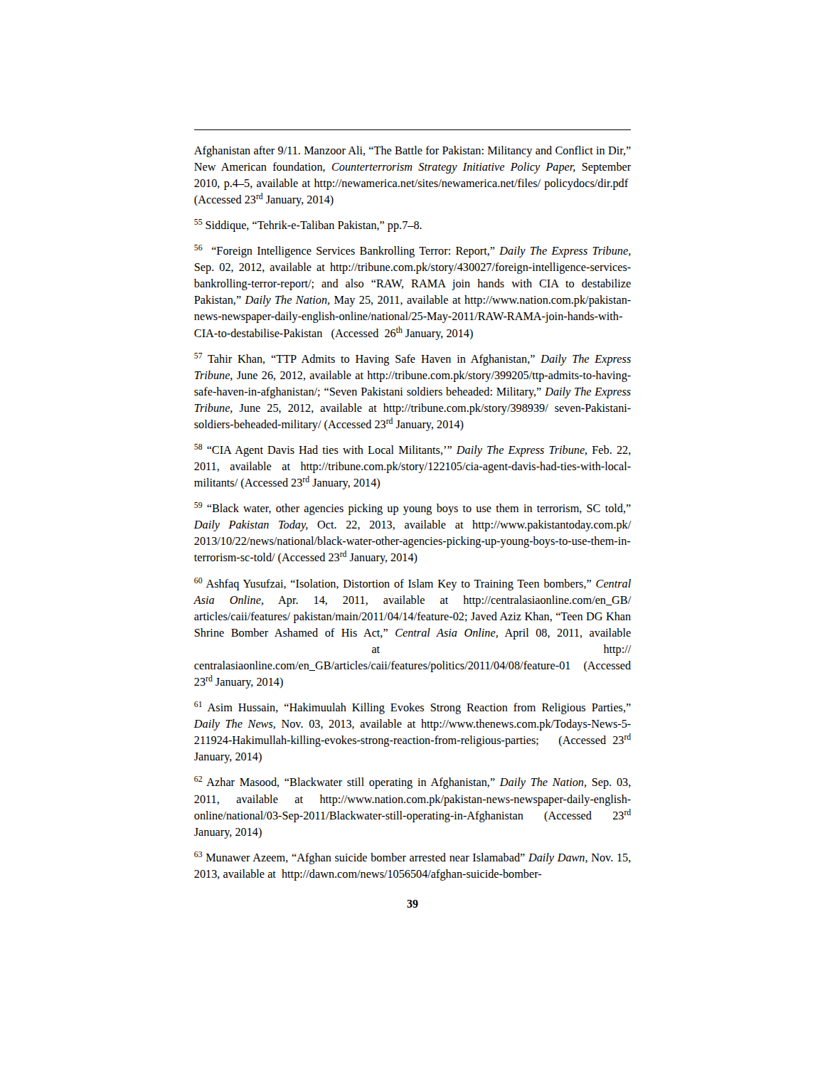Afghanistan after 9/11. Manzoor Ali, “The Battle for Pakistan: Militancy and Conflict in Dir,” New American foundation, Counterterrorism Strategy Initiative Policy Paper, September 2010, p.4–5, available at http://newamerica.net/sites/newamerica.net/files/ policydocs/dir.pdf (Accessed 23rd January, 2014)
55 Siddique, “Tehrik-e-Taliban Pakistan,” pp.7–8.
56 “Foreign Intelligence Services Bankrolling Terror: Report,” Daily The Express Tribune, Sep. 02, 2012, available at http://tribune.com.pk/story/430027/foreign-intelligence-services-bankrolling-terror-report/; and also “RAW, RAMA join hands with CIA to destabilize Pakistan,” Daily The Nation, May 25, 2011, available at http://www.nation.com.pk/pakistan-news-newspaper-daily-english-online/national/25-May-2011/RAW-RAMA-join-hands-with-CIA-to-destabilise-Pakistan (Accessed 26th January, 2014)
57 Tahir Khan, “TTP Admits to Having Safe Haven in Afghanistan,” Daily The Express Tribune, June 26, 2012, available at http://tribune.com.pk/story/399205/ttp-admits-to-having-safe-haven-in-afghanistan/; “Seven Pakistani soldiers beheaded: Military,” Daily The Express Tribune, June 25, 2012, available at http://tribune.com.pk/story/398939/ seven-Pakistani-soldiers-beheaded-military/ (Accessed 23rd January, 2014)
58 “CIA Agent Davis Had ties with Local Militants,’” Daily The Express Tribune, Feb. 22, 2011, available at http://tribune.com.pk/story/122105/cia-agent-davis-had-ties-with-local-militants/ (Accessed 23rd January, 2014)
59 “Black water, other agencies picking up young boys to use them in terrorism, SC told,” Daily Pakistan Today, Oct. 22, 2013, available at http://www.pakistantoday.com.pk/ 2013/10/22/news/national/black-water-other-agencies-picking-up-young-boys-to-use-them-in-terrorism-sc-told/ (Accessed 23rd January, 2014)
60 Ashfaq Yusufzai, “Isolation, Distortion of Islam Key to Training Teen bombers,” Central Asia Online, Apr. 14, 2011, available at http://centralasiaonline.com/en_GB/ articles/caii/features/ pakistan/main/2011/04/14/feature-02; Javed Aziz Khan, “Teen DG Khan Shrine Bomber Ashamed of His Act,” Central Asia Online, April 08, 2011, available at http:// centralasiaonline.com/en_GB/articles/caii/features/politics/2011/04/08/feature-01 (Accessed 23rd January, 2014)
61 Asim Hussain, “Hakimuulah Killing Evokes Strong Reaction from Religious Parties,” Daily The News, Nov. 03, 2013, available at http://www.thenews.com.pk/Todays-News-5-211924-Hakimullah-killing-evokes-strong-reaction-from-religious-parties; (Accessed 23rd January, 2014)
62 Azhar Masood, “Blackwater still operating in Afghanistan,” Daily The Nation, Sep. 03, 2011, available at http://www.nation.com.pk/pakistan-news-newspaper-daily-english-online/national/03-Sep-2011/Blackwater-still-operating-in-Afghanistan (Accessed 23rd January, 2014)
63 Munawer Azeem, “Afghan suicide bomber arrested near Islamabad” Daily Dawn, Nov. 15, 2013, available at http://dawn.com/news/1056504/afghan-suicide-bomber-
39